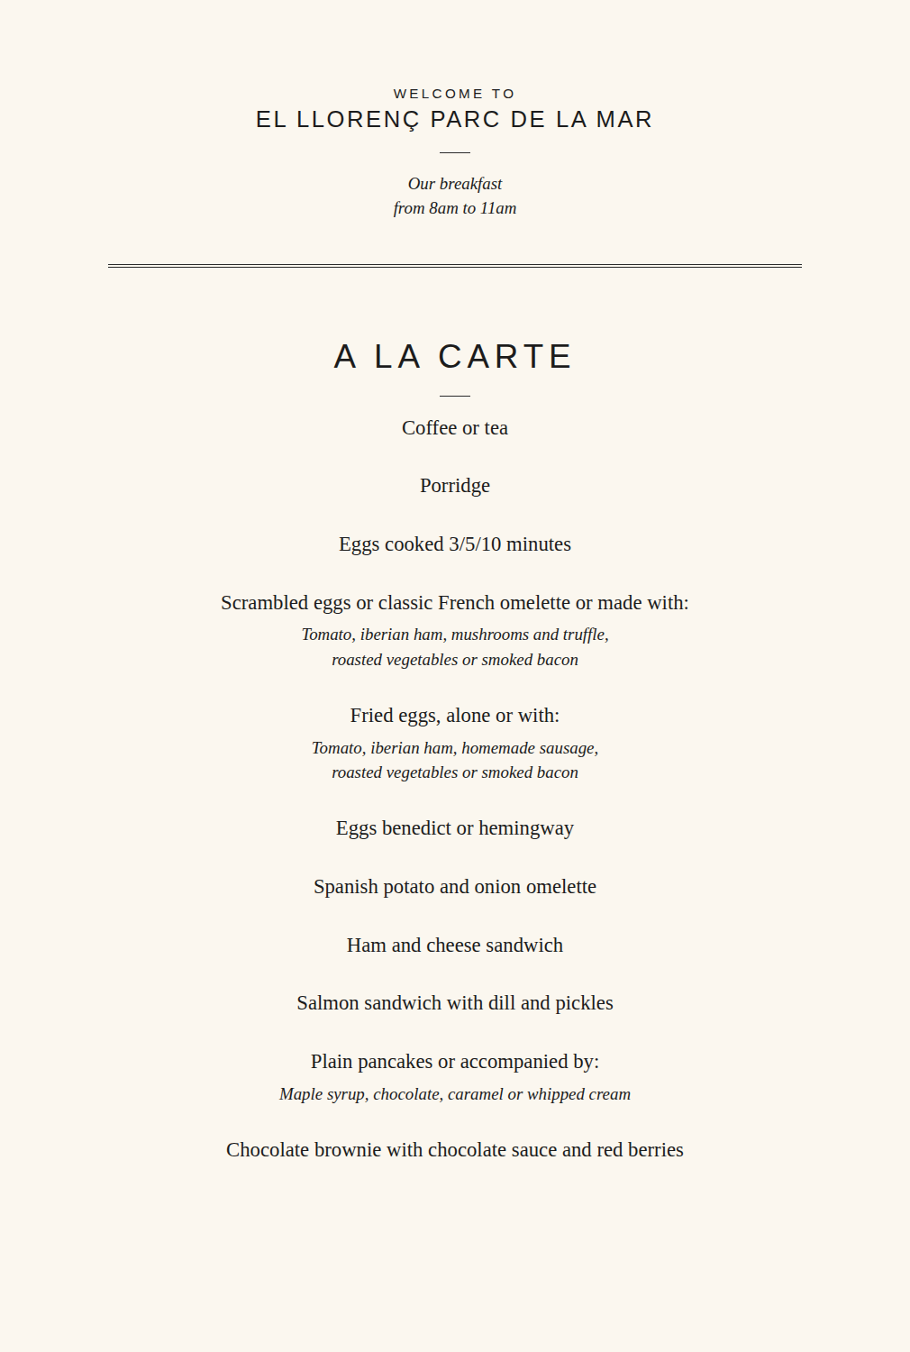Welcome to
El Llorenç Parc de la Mar
Our breakfast
from 8am to 11am
A la carte
Coffee or tea
Porridge
Eggs cooked 3/5/10 minutes
Scrambled eggs or classic French omelette or made with: Tomato, iberian ham, mushrooms and truffle,
roasted vegetables or smoked bacon
Fried eggs, alone or with: Tomato, iberian ham, homemade sausage,
roasted vegetables or smoked bacon
Eggs benedict or hemingway
Spanish potato and onion omelette
Ham and cheese sandwich
Salmon sandwich with dill and pickles
Plain pancakes or accompanied by: Maple syrup, chocolate, caramel or whipped cream
Chocolate brownie with chocolate sauce and red berries